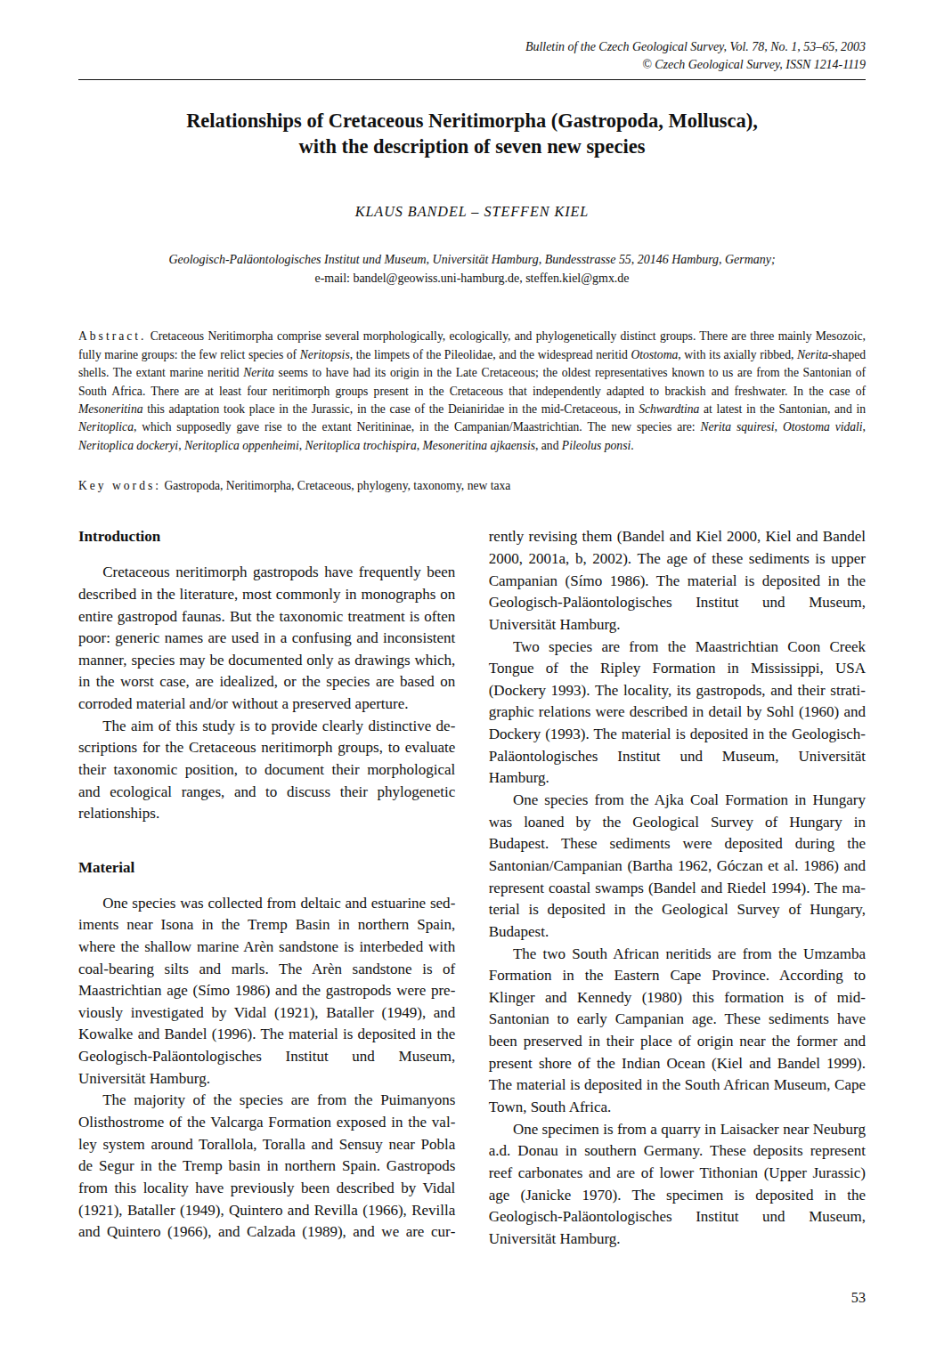Bulletin of the Czech Geological Survey, Vol. 78, No. 1, 53–65, 2003
© Czech Geological Survey, ISSN 1214-1119
Relationships of Cretaceous Neritimorpha (Gastropoda, Mollusca),
with the description of seven new species
KLAUS BANDEL – STEFFEN KIEL
Geologisch-Paläontologisches Institut und Museum, Universität Hamburg, Bundesstrasse 55, 20146 Hamburg, Germany;
e-mail: bandel@geowiss.uni-hamburg.de, steffen.kiel@gmx.de
Abstract. Cretaceous Neritimorpha comprise several morphologically, ecologically, and phylogenetically distinct groups. There are three mainly Mesozoic, fully marine groups: the few relict species of Neritopsis, the limpets of the Pileolidae, and the widespread neritid Otostoma, with its axially ribbed, Nerita-shaped shells. The extant marine neritid Nerita seems to have had its origin in the Late Cretaceous; the oldest representatives known to us are from the Santonian of South Africa. There are at least four neritimorph groups present in the Cretaceous that independently adapted to brackish and freshwater. In the case of Mesoneritina this adaptation took place in the Jurassic, in the case of the Deianiridae in the mid-Cretaceous, in Schwardtina at latest in the Santonian, and in Neritoplica, which supposedly gave rise to the extant Neritininae, in the Campanian/Maastrichtian. The new species are: Nerita squiresi, Otostoma vidali, Neritoplica dockeryi, Neritoplica oppenheimi, Neritoplica trochispira, Mesoneritina ajkaensis, and Pileolus ponsi.
Key words: Gastropoda, Neritimorpha, Cretaceous, phylogeny, taxonomy, new taxa
Introduction
Cretaceous neritimorph gastropods have frequently been described in the literature, most commonly in monographs on entire gastropod faunas. But the taxonomic treatment is often poor: generic names are used in a confusing and inconsistent manner, species may be documented only as drawings which, in the worst case, are idealized, or the species are based on corroded material and/or without a preserved aperture.
The aim of this study is to provide clearly distinctive descriptions for the Cretaceous neritimorph groups, to evaluate their taxonomic position, to document their morphological and ecological ranges, and to discuss their phylogenetic relationships.
Material
One species was collected from deltaic and estuarine sediments near Isona in the Tremp Basin in northern Spain, where the shallow marine Arèn sandstone is interbeded with coal-bearing silts and marls. The Arèn sandstone is of Maastrichtian age (Símo 1986) and the gastropods were previously investigated by Vidal (1921), Bataller (1949), and Kowalke and Bandel (1996). The material is deposited in the Geologisch-Paläontologisches Institut und Museum, Universität Hamburg.
The majority of the species are from the Puimanyons Olisthostrome of the Valcarga Formation exposed in the valley system around Torallola, Toralla and Sensuy near Pobla de Segur in the Tremp basin in northern Spain. Gastropods from this locality have previously been described by Vidal (1921), Bataller (1949), Quintero and Revilla (1966), Revilla and Quintero (1966), and Calzada (1989), and we are currently revising them (Bandel and Kiel 2000, Kiel and Bandel 2000, 2001a, b, 2002). The age of these sediments is upper Campanian (Símo 1986). The material is deposited in the Geologisch-Paläontologisches Institut und Museum, Universität Hamburg.
Two species are from the Maastrichtian Coon Creek Tongue of the Ripley Formation in Mississippi, USA (Dockery 1993). The locality, its gastropods, and their stratigraphic relations were described in detail by Sohl (1960) and Dockery (1993). The material is deposited in the Geologisch-Paläontologisches Institut und Museum, Universität Hamburg.
One species from the Ajka Coal Formation in Hungary was loaned by the Geological Survey of Hungary in Budapest. These sediments were deposited during the Santonian/Campanian (Bartha 1962, Góczan et al. 1986) and represent coastal swamps (Bandel and Riedel 1994). The material is deposited in the Geological Survey of Hungary, Budapest.
The two South African neritids are from the Umzamba Formation in the Eastern Cape Province. According to Klinger and Kennedy (1980) this formation is of mid-Santonian to early Campanian age. These sediments have been preserved in their place of origin near the former and present shore of the Indian Ocean (Kiel and Bandel 1999). The material is deposited in the South African Museum, Cape Town, South Africa.
One specimen is from a quarry in Laisacker near Neuburg a.d. Donau in southern Germany. These deposits represent reef carbonates and are of lower Tithonian (Upper Jurassic) age (Janicke 1970). The specimen is deposited in the Geologisch-Paläontologisches Institut und Museum, Universität Hamburg.
53